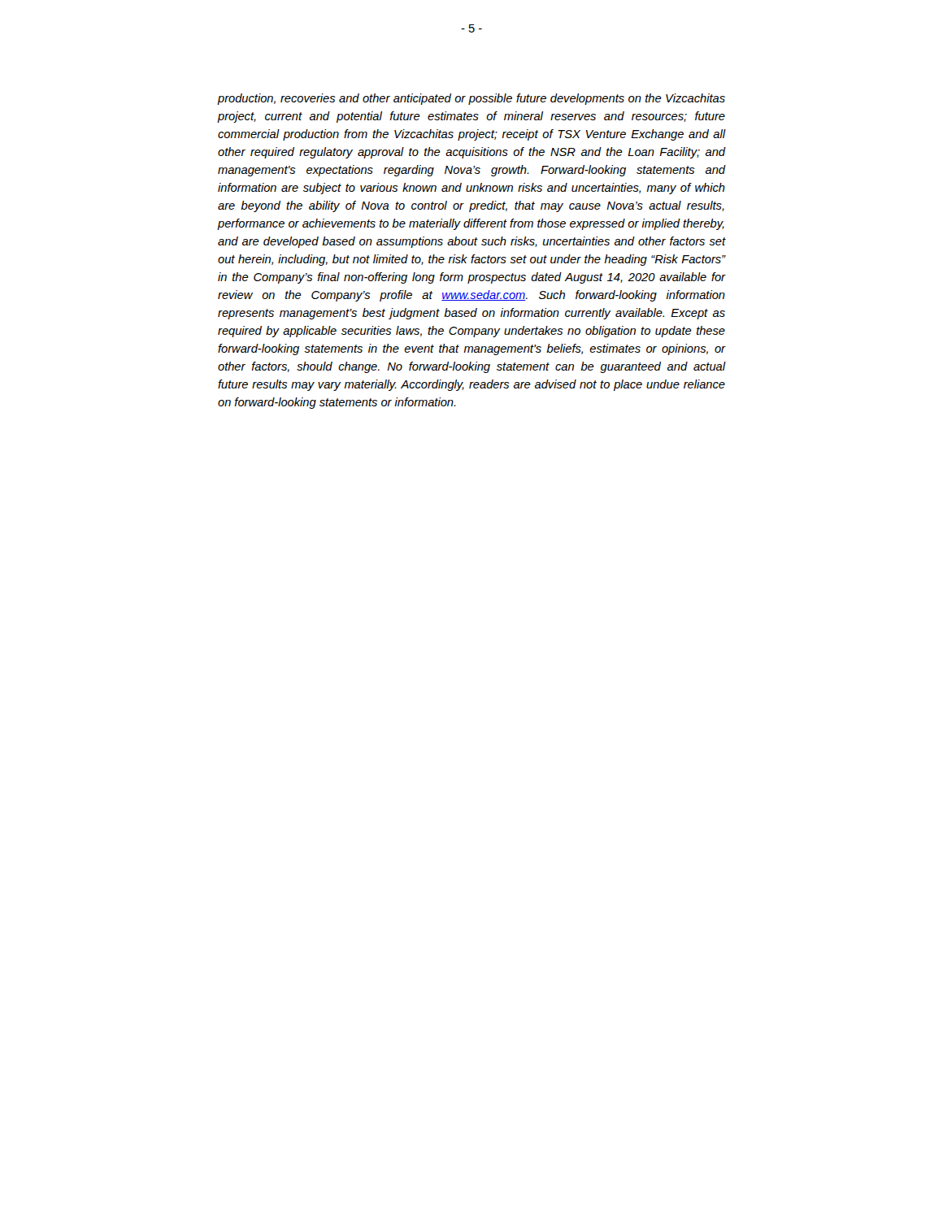- 5 -
production, recoveries and other anticipated or possible future developments on the Vizcachitas project, current and potential future estimates of mineral reserves and resources; future commercial production from the Vizcachitas project; receipt of TSX Venture Exchange and all other required regulatory approval to the acquisitions of the NSR and the Loan Facility; and management's expectations regarding Nova’s growth. Forward-looking statements and information are subject to various known and unknown risks and uncertainties, many of which are beyond the ability of Nova to control or predict, that may cause Nova’s actual results, performance or achievements to be materially different from those expressed or implied thereby, and are developed based on assumptions about such risks, uncertainties and other factors set out herein, including, but not limited to, the risk factors set out under the heading “Risk Factors” in the Company’s final non-offering long form prospectus dated August 14, 2020 available for review on the Company’s profile at www.sedar.com. Such forward-looking information represents management's best judgment based on information currently available. Except as required by applicable securities laws, the Company undertakes no obligation to update these forward-looking statements in the event that management's beliefs, estimates or opinions, or other factors, should change. No forward-looking statement can be guaranteed and actual future results may vary materially. Accordingly, readers are advised not to place undue reliance on forward-looking statements or information.